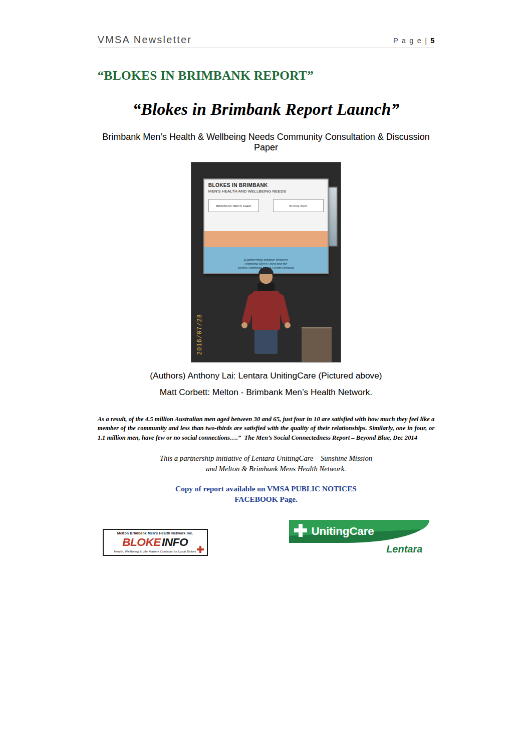VMSA Newsletter
P a g e | 5
“BLOKES IN BRIMBANK REPORT”
“Blokes in Brimbank Report Launch”
Brimbank Men’s Health & Wellbeing Needs Community Consultation & Discussion Paper
BLOKES IN BRIMBANK
MEN'S HEALTH AND WELLBEING NEEDS
BRIMBANK MEN'S SHED
BLOKE INFO
A partnership initiative between
Brimbank Men's Shed and the
Melton Brimbank Men's Health Network
2016/07/28
(Authors) Anthony Lai: Lentara UnitingCare (Pictured above)
Matt Corbett: Melton - Brimbank Men’s Health Network.
As a result, of the 4.5 million Australian men aged between 30 and 65, just four in 10 are satisfied with how much they feel like a member of the community and less than two-thirds are satisfied with the quality of their relationships. Similarly, one in four, or 1.1 million men, have few or no social connections….” The Men’s Social Connectedness Report – Beyond Blue, Dec 2014
This a partnership initiative of Lentara UnitingCare – Sunshine Mission and Melton & Brimbank Mens Health Network.
Copy of report available on VMSA PUBLIC NOTICES
FACEBOOK Page.
Melton Brimbank Men's Health Network Inc.
BLOKE INFO
Health, Wellbeing & Life Matters Contacts for Local Blokes
UnitingCare
Lentara